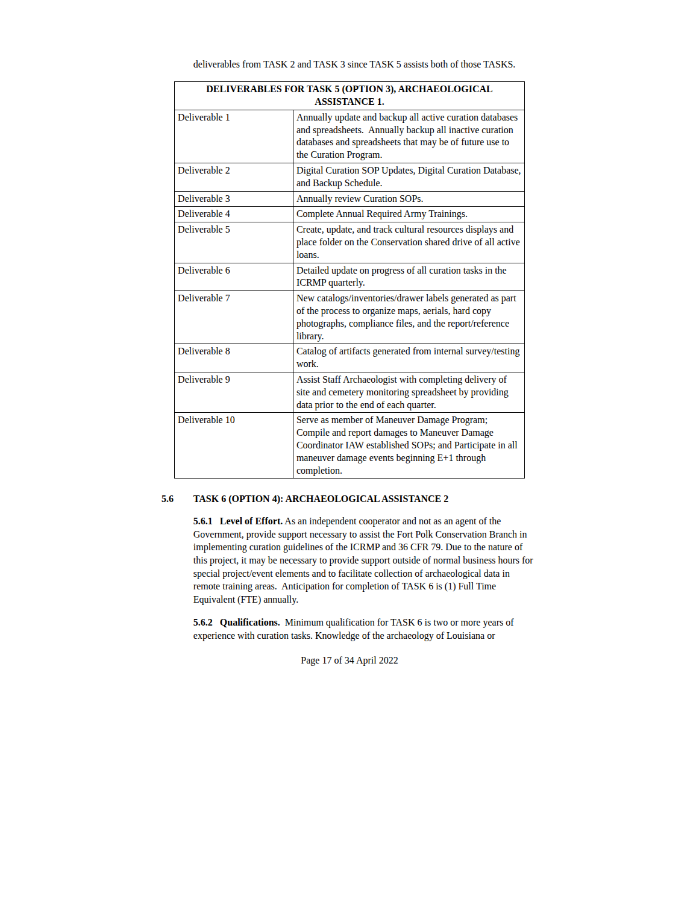deliverables from TASK 2 and TASK 3 since TASK 5 assists both of those TASKS.
| DELIVERABLES FOR TASK 5 (OPTION 3), ARCHAEOLOGICAL ASSISTANCE 1. |
| --- |
| Deliverable 1 | Annually update and backup all active curation databases and spreadsheets. Annually backup all inactive curation databases and spreadsheets that may be of future use to the Curation Program. |
| Deliverable 2 | Digital Curation SOP Updates, Digital Curation Database, and Backup Schedule. |
| Deliverable 3 | Annually review Curation SOPs. |
| Deliverable 4 | Complete Annual Required Army Trainings. |
| Deliverable 5 | Create, update, and track cultural resources displays and place folder on the Conservation shared drive of all active loans. |
| Deliverable 6 | Detailed update on progress of all curation tasks in the ICRMP quarterly. |
| Deliverable 7 | New catalogs/inventories/drawer labels generated as part of the process to organize maps, aerials, hard copy photographs, compliance files, and the report/reference library. |
| Deliverable 8 | Catalog of artifacts generated from internal survey/testing work. |
| Deliverable 9 | Assist Staff Archaeologist with completing delivery of site and cemetery monitoring spreadsheet by providing data prior to the end of each quarter. |
| Deliverable 10 | Serve as member of Maneuver Damage Program; Compile and report damages to Maneuver Damage Coordinator IAW established SOPs; and Participate in all maneuver damage events beginning E+1 through completion. |
5.6 TASK 6 (OPTION 4): ARCHAEOLOGICAL ASSISTANCE 2
5.6.1 Level of Effort. As an independent cooperator and not as an agent of the Government, provide support necessary to assist the Fort Polk Conservation Branch in implementing curation guidelines of the ICRMP and 36 CFR 79. Due to the nature of this project, it may be necessary to provide support outside of normal business hours for special project/event elements and to facilitate collection of archaeological data in remote training areas. Anticipation for completion of TASK 6 is (1) Full Time Equivalent (FTE) annually.
5.6.2 Qualifications. Minimum qualification for TASK 6 is two or more years of experience with curation tasks. Knowledge of the archaeology of Louisiana or
Page 17 of 34 April 2022